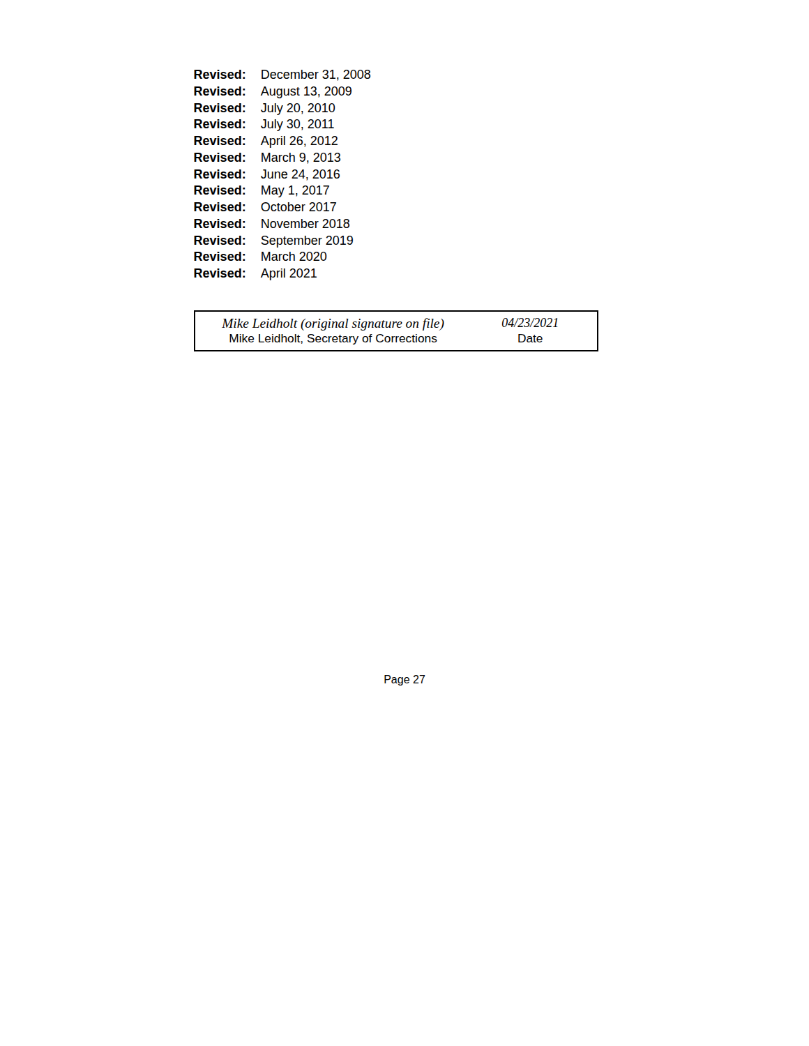| Revised: | December 31, 2008 |
| Revised: | August 13, 2009 |
| Revised: | July 20, 2010 |
| Revised: | July 30, 2011 |
| Revised: | April 26, 2012 |
| Revised: | March 9, 2013 |
| Revised: | June 24, 2016 |
| Revised: | May 1, 2017 |
| Revised: | October 2017 |
| Revised: | November 2018 |
| Revised: | September 2019 |
| Revised: | March 2020 |
| Revised: | April 2021 |
| / Mike Leidholt (original signature on file) / / 04/23/2021 / / Mike Leidholt, Secretary of Corrections / / Date / |
Page 27